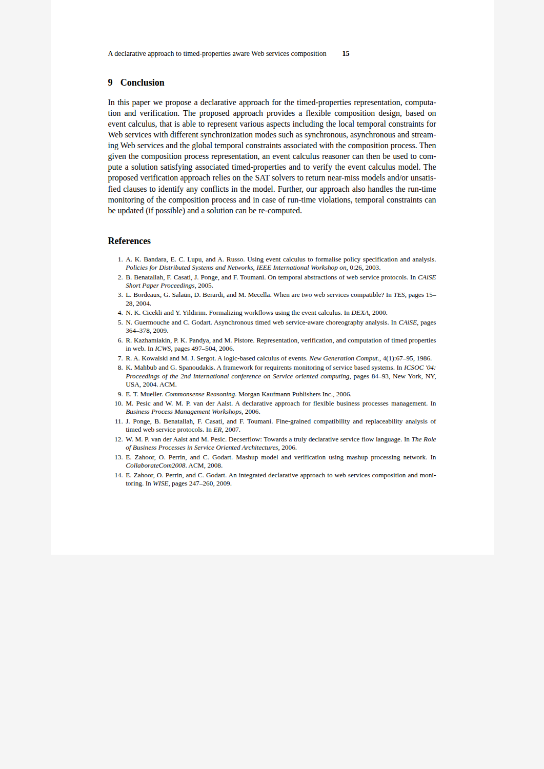A declarative approach to timed-properties aware Web services composition 15
9 Conclusion
In this paper we propose a declarative approach for the timed-properties representation, computation and verification. The proposed approach provides a flexible composition design, based on event calculus, that is able to represent various aspects including the local temporal constraints for Web services with different synchronization modes such as synchronous, asynchronous and streaming Web services and the global temporal constraints associated with the composition process. Then given the composition process representation, an event calculus reasoner can then be used to compute a solution satisfying associated timed-properties and to verify the event calculus model. The proposed verification approach relies on the SAT solvers to return near-miss models and/or unsatisfied clauses to identify any conflicts in the model. Further, our approach also handles the run-time monitoring of the composition process and in case of run-time violations, temporal constraints can be updated (if possible) and a solution can be re-computed.
References
A. K. Bandara, E. C. Lupu, and A. Russo. Using event calculus to formalise policy specification and analysis. Policies for Distributed Systems and Networks, IEEE International Workshop on, 0:26, 2003.
B. Benatallah, F. Casati, J. Ponge, and F. Toumani. On temporal abstractions of web service protocols. In CAiSE Short Paper Proceedings, 2005.
L. Bordeaux, G. Salaün, D. Berardi, and M. Mecella. When are two web services compatible? In TES, pages 15–28, 2004.
N. K. Cicekli and Y. Yildirim. Formalizing workflows using the event calculus. In DEXA, 2000.
N. Guermouche and C. Godart. Asynchronous timed web service-aware choreography analysis. In CAiSE, pages 364–378, 2009.
R. Kazhamiakin, P. K. Pandya, and M. Pistore. Representation, verification, and computation of timed properties in web. In ICWS, pages 497–504, 2006.
R. A. Kowalski and M. J. Sergot. A logic-based calculus of events. New Generation Comput., 4(1):67–95, 1986.
K. Mahbub and G. Spanoudakis. A framework for requirents monitoring of service based systems. In ICSOC '04: Proceedings of the 2nd international conference on Service oriented computing, pages 84–93, New York, NY, USA, 2004. ACM.
E. T. Mueller. Commonsense Reasoning. Morgan Kaufmann Publishers Inc., 2006.
M. Pesic and W. M. P. van der Aalst. A declarative approach for flexible business processes management. In Business Process Management Workshops, 2006.
J. Ponge, B. Benatallah, F. Casati, and F. Toumani. Fine-grained compatibility and replaceability analysis of timed web service protocols. In ER, 2007.
W. M. P. van der Aalst and M. Pesic. Decserflow: Towards a truly declarative service flow language. In The Role of Business Processes in Service Oriented Architectures, 2006.
E. Zahoor, O. Perrin, and C. Godart. Mashup model and verification using mashup processing network. In CollaborateCom2008. ACM, 2008.
E. Zahoor, O. Perrin, and C. Godart. An integrated declarative approach to web services composition and monitoring. In WISE, pages 247–260, 2009.